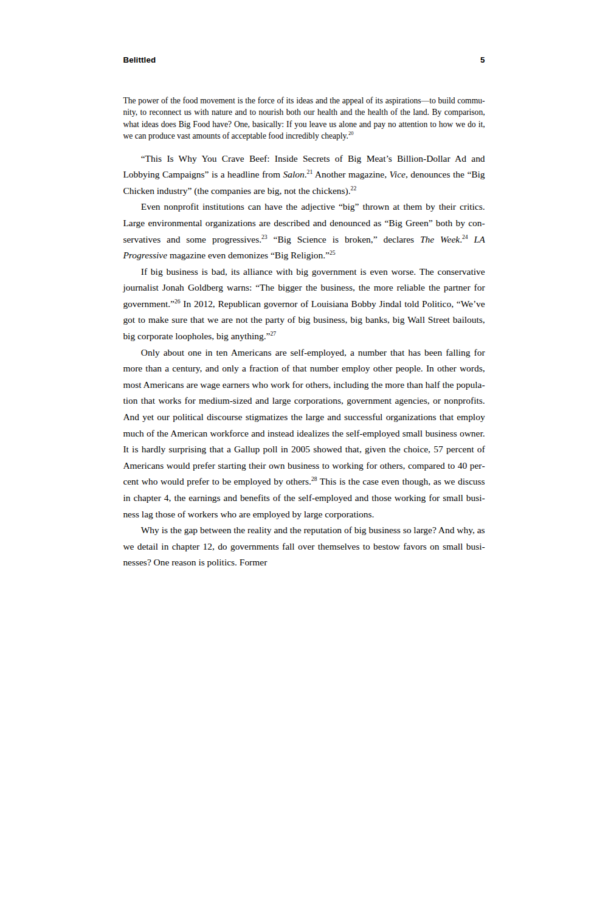Belittled 5
The power of the food movement is the force of its ideas and the appeal of its aspirations—to build community, to reconnect us with nature and to nourish both our health and the health of the land. By comparison, what ideas does Big Food have? One, basically: If you leave us alone and pay no attention to how we do it, we can produce vast amounts of acceptable food incredibly cheaply.20
“This Is Why You Crave Beef: Inside Secrets of Big Meat’s Billion-Dollar Ad and Lobbying Campaigns” is a headline from Salon.21 Another magazine, Vice, denounces the “Big Chicken industry” (the companies are big, not the chickens).22
Even nonprofit institutions can have the adjective “big” thrown at them by their critics. Large environmental organizations are described and denounced as “Big Green” both by conservatives and some progressives.23 “Big Science is broken,” declares The Week.24 LA Progressive magazine even demonizes “Big Religion.”25
If big business is bad, its alliance with big government is even worse. The conservative journalist Jonah Goldberg warns: “The bigger the business, the more reliable the partner for government.”26 In 2012, Republican governor of Louisiana Bobby Jindal told Politico, “We’ve got to make sure that we are not the party of big business, big banks, big Wall Street bailouts, big corporate loopholes, big anything.”27
Only about one in ten Americans are self-employed, a number that has been falling for more than a century, and only a fraction of that number employ other people. In other words, most Americans are wage earners who work for others, including the more than half the population that works for medium-sized and large corporations, government agencies, or nonprofits. And yet our political discourse stigmatizes the large and successful organizations that employ much of the American workforce and instead idealizes the self-employed small business owner. It is hardly surprising that a Gallup poll in 2005 showed that, given the choice, 57 percent of Americans would prefer starting their own business to working for others, compared to 40 percent who would prefer to be employed by others.28 This is the case even though, as we discuss in chapter 4, the earnings and benefits of the self-employed and those working for small business lag those of workers who are employed by large corporations.
Why is the gap between the reality and the reputation of big business so large? And why, as we detail in chapter 12, do governments fall over themselves to bestow favors on small businesses? One reason is politics. Former